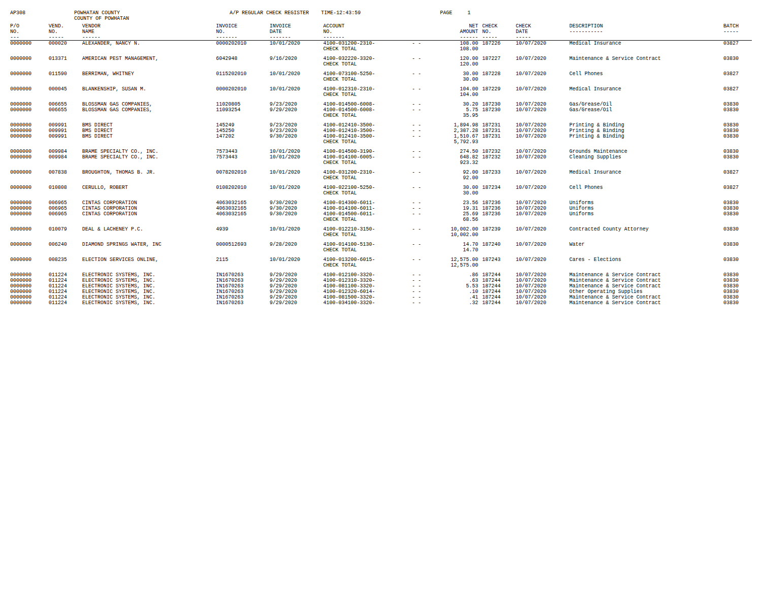AP308 POWHATAN COUNTY A/P REGULAR CHECK REGISTER TIME-12:43:59 PAGE 1 COUNTY OF POWHATAN
| P/O NO. --- | VEND. NO. ----- | VENDOR NAME ------ | INVOICE NO. ------- | INVOICE DATE ------- | ACCOUNT NO. ------- | | NET AMOUNT ------ | CHECK NO. ----- | CHECK DATE ----- | DESCRIPTION ----------- | BATCH ----- |
| --- | --- | --- | --- | --- | --- | --- | --- | --- | --- | --- | --- |
| 0000000 | 000020 | ALEXANDER, NANCY N. | 0000202010 | 10/01/2020 | 4100-031200-2310- | - - | 108.00 | 187226 | 10/07/2020 | Medical Insurance | 03827 |
| | | | | | CHECK TOTAL | | 108.00 | | | | |
| 0000000 | 013371 | AMERICAN PEST MANAGEMENT, | 6042948 | 9/16/2020 | 4100-032220-3320- | - - | 120.00 | 187227 | 10/07/2020 | Maintenance & Service Contract | 03830 |
| | | | | | CHECK TOTAL | | 120.00 | | | | |
| 0000000 | 011590 | BERRIMAN, WHITNEY | 0115202010 | 10/01/2020 | 4100-073100-5250- | - - | 30.00 | 187228 | 10/07/2020 | Cell Phones | 03827 |
| | | | | | CHECK TOTAL | | 30.00 | | | | |
| 0000000 | 000045 | BLANKENSHIP, SUSAN M. | 0000202010 | 10/01/2020 | 4100-012310-2310- | - - | 104.00 | 187229 | 10/07/2020 | Medical Insurance | 03827 |
| | | | | | CHECK TOTAL | | 104.00 | | | | |
| 0000000 | 006655 | BLOSSMAN GAS COMPANIES, | 11020805 | 9/23/2020 | 4100-014500-6008- | - - | 30.20 | 187230 | 10/07/2020 | Gas/Grease/Oil | 03830 |
| 0000000 | 006655 | BLOSSMAN GAS COMPANIES, | 11093254 | 9/29/2020 | 4100-014500-6008- | - - | 5.75 | 187230 | 10/07/2020 | Gas/Grease/Oil | 03830 |
| | | | | | CHECK TOTAL | | 35.95 | | | | |
| 0000000 | 009991 | BMS DIRECT | 145249 | 9/23/2020 | 4100-012410-3500- | - - | 1,894.98 | 187231 | 10/07/2020 | Printing & Binding | 03830 |
| 0000000 | 009991 | BMS DIRECT | 145250 | 9/23/2020 | 4100-012410-3500- | - - | 2,387.28 | 187231 | 10/07/2020 | Printing & Binding | 03830 |
| 0000000 | 009991 | BMS DIRECT | 147202 | 9/30/2020 | 4100-012410-3500- | - - | 1,510.67 | 187231 | 10/07/2020 | Printing & Binding | 03830 |
| | | | | | CHECK TOTAL | | 5,792.93 | | | | |
| 0000000 | 009984 | BRAME SPECIALTY CO., INC. | 7573443 | 10/01/2020 | 4100-014500-3190- | - - | 274.50 | 187232 | 10/07/2020 | Grounds Maintenance | 03830 |
| 0000000 | 009984 | BRAME SPECIALTY CO., INC. | 7573443 | 10/01/2020 | 4100-014100-6005- | - - | 648.82 | 187232 | 10/07/2020 | Cleaning Supplies | 03830 |
| | | | | | CHECK TOTAL | | 923.32 | | | | |
| 0000000 | 007838 | BROUGHTON, THOMAS B. JR. | 0078202010 | 10/01/2020 | 4100-031200-2310- | - - | 92.00 | 187233 | 10/07/2020 | Medical Insurance | 03827 |
| | | | | | CHECK TOTAL | | 92.00 | | | | |
| 0000000 | 010808 | CERULLO, ROBERT | 0108202010 | 10/01/2020 | 4100-022100-5250- | - - | 30.00 | 187234 | 10/07/2020 | Cell Phones | 03827 |
| | | | | | CHECK TOTAL | | 30.00 | | | | |
| 0000000 | 006965 | CINTAS CORPORATION | 4063032165 | 9/30/2020 | 4100-014300-6011- | - - | 23.56 | 187236 | 10/07/2020 | Uniforms | 03830 |
| 0000000 | 006965 | CINTAS CORPORATION | 4063032165 | 9/30/2020 | 4100-014100-6011- | - - | 19.31 | 187236 | 10/07/2020 | Uniforms | 03830 |
| 0000000 | 006965 | CINTAS CORPORATION | 4063032165 | 9/30/2020 | 4100-014500-6011- | - - | 25.69 | 187236 | 10/07/2020 | Uniforms | 03830 |
| | | | | | CHECK TOTAL | | 68.56 | | | | |
| 0000000 | 010079 | DEAL & LACHENEY P.C. | 4939 | 10/01/2020 | 4100-012210-3150- | - - | 10,002.00 | 187239 | 10/07/2020 | Contracted County Attorney | 03830 |
| | | | | | CHECK TOTAL | | 10,002.00 | | | | |
| 0000000 | 006240 | DIAMOND SPRINGS WATER, INC | 0000512693 | 9/28/2020 | 4100-014100-5130- | - - | 14.70 | 187240 | 10/07/2020 | Water | 03830 |
| | | | | | CHECK TOTAL | | 14.70 | | | | |
| 0000000 | 008235 | ELECTION SERVICES ONLINE, | 2115 | 10/01/2020 | 4100-013200-6015- | - - | 12,575.00 | 187243 | 10/07/2020 | Cares - Elections | 03830 |
| | | | | | CHECK TOTAL | | 12,575.00 | | | | |
| 0000000 | 011224 | ELECTRONIC SYSTEMS, INC. | IN1670263 | 9/29/2020 | 4100-012100-3320- | - - | .86 | 187244 | 10/07/2020 | Maintenance & Service Contract | 03830 |
| 0000000 | 011224 | ELECTRONIC SYSTEMS, INC. | IN1670263 | 9/29/2020 | 4100-012310-3320- | - - | .63 | 187244 | 10/07/2020 | Maintenance & Service Contract | 03830 |
| 0000000 | 011224 | ELECTRONIC SYSTEMS, INC. | IN1670263 | 9/29/2020 | 4100-081100-3320- | - - | 5.53 | 187244 | 10/07/2020 | Maintenance & Service Contract | 03830 |
| 0000000 | 011224 | ELECTRONIC SYSTEMS, INC. | IN1670263 | 9/29/2020 | 4100-012320-6014- | - - | .10 | 187244 | 10/07/2020 | Other Operating Supplies | 03830 |
| 0000000 | 011224 | ELECTRONIC SYSTEMS, INC. | IN1670263 | 9/29/2020 | 4100-081500-3320- | - - | .41 | 187244 | 10/07/2020 | Maintenance & Service Contract | 03830 |
| 0000000 | 011224 | ELECTRONIC SYSTEMS, INC. | IN1670263 | 9/29/2020 | 4100-034100-3320- | - - | .32 | 187244 | 10/07/2020 | Maintenance & Service Contract | 03830 |